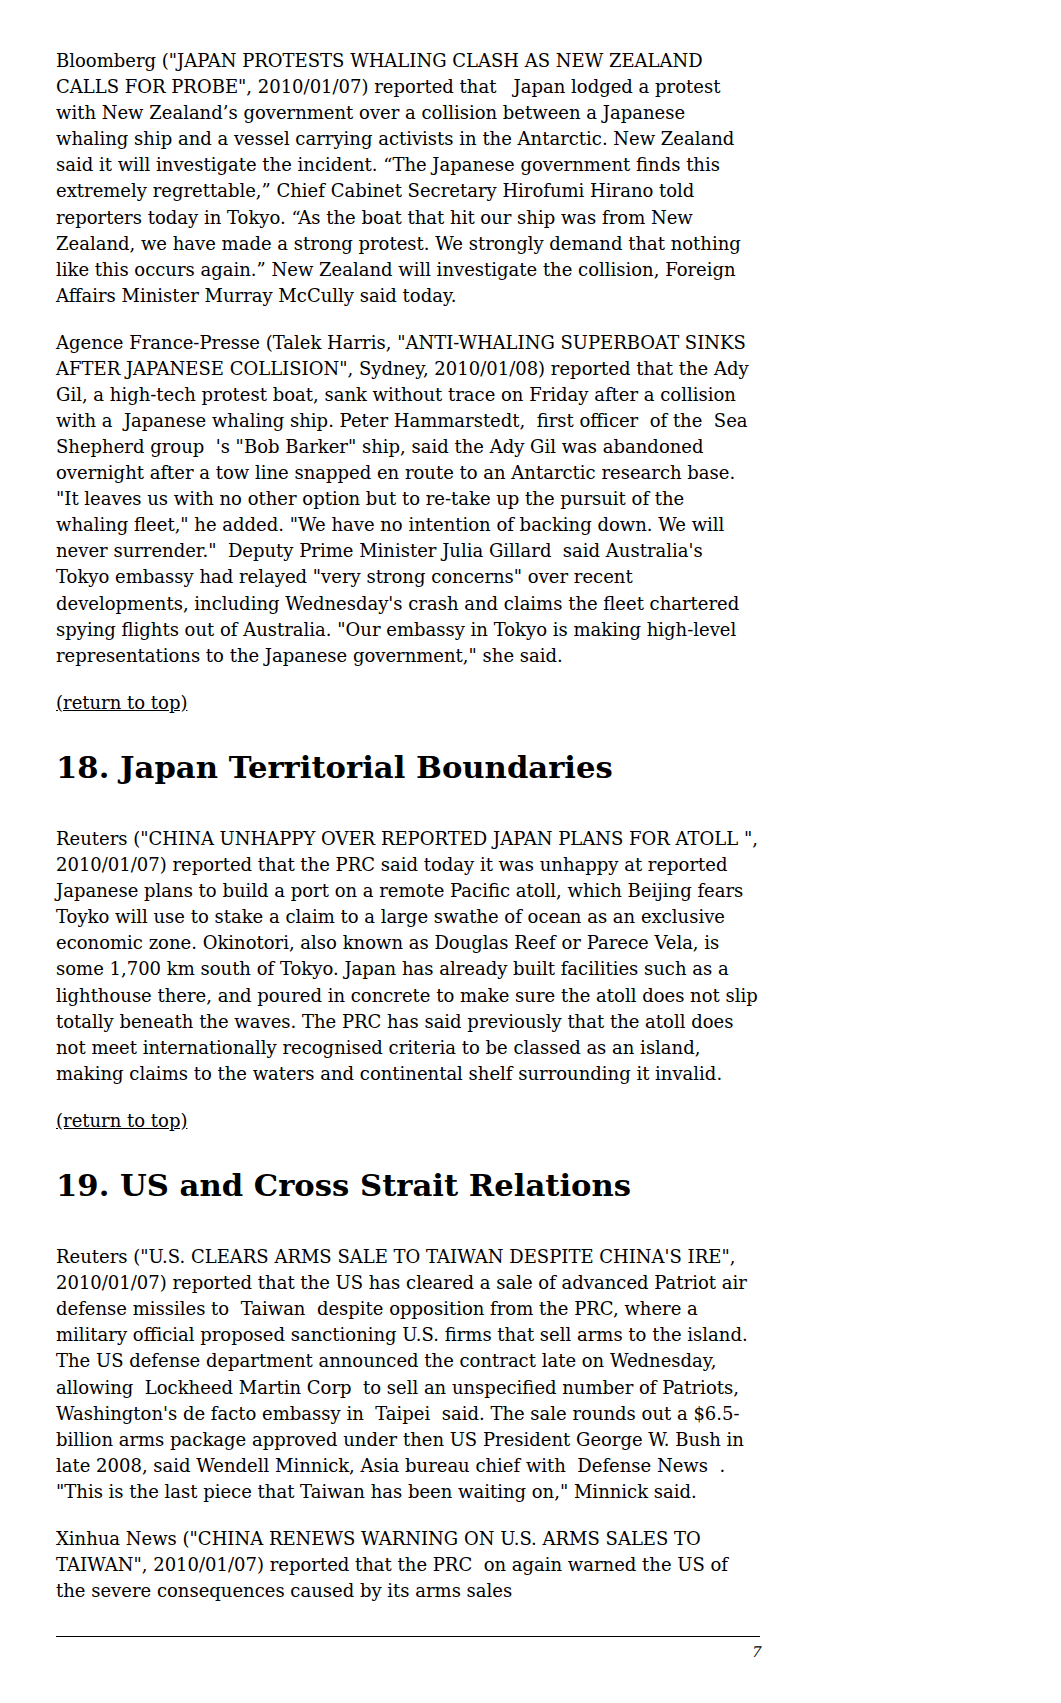Bloomberg ("JAPAN PROTESTS WHALING CLASH AS NEW ZEALAND CALLS FOR PROBE", 2010/01/07) reported that Japan lodged a protest with New Zealand’s government over a collision between a Japanese whaling ship and a vessel carrying activists in the Antarctic. New Zealand said it will investigate the incident. “The Japanese government finds this extremely regrettable,” Chief Cabinet Secretary Hirofumi Hirano told reporters today in Tokyo. “As the boat that hit our ship was from New Zealand, we have made a strong protest. We strongly demand that nothing like this occurs again.” New Zealand will investigate the collision, Foreign Affairs Minister Murray McCully said today.
Agence France-Presse (Talek Harris, "ANTI-WHALING SUPERBOAT SINKS AFTER JAPANESE COLLISION", Sydney, 2010/01/08) reported that the Ady Gil, a high-tech protest boat, sank without trace on Friday after a collision with a Japanese whaling ship. Peter Hammarstedt, first officer of the Sea Shepherd group 's "Bob Barker" ship, said the Ady Gil was abandoned overnight after a tow line snapped en route to an Antarctic research base. "It leaves us with no other option but to re-take up the pursuit of the whaling fleet," he added. "We have no intention of backing down. We will never surrender." Deputy Prime Minister Julia Gillard said Australia's Tokyo embassy had relayed "very strong concerns" over recent developments, including Wednesday's crash and claims the fleet chartered spying flights out of Australia. "Our embassy in Tokyo is making high-level representations to the Japanese government," she said.
(return to top)
18. Japan Territorial Boundaries
Reuters ("CHINA UNHAPPY OVER REPORTED JAPAN PLANS FOR ATOLL ", 2010/01/07) reported that the PRC said today it was unhappy at reported Japanese plans to build a port on a remote Pacific atoll, which Beijing fears Toyko will use to stake a claim to a large swathe of ocean as an exclusive economic zone. Okinotori, also known as Douglas Reef or Parece Vela, is some 1,700 km south of Tokyo. Japan has already built facilities such as a lighthouse there, and poured in concrete to make sure the atoll does not slip totally beneath the waves. The PRC has said previously that the atoll does not meet internationally recognised criteria to be classed as an island, making claims to the waters and continental shelf surrounding it invalid.
(return to top)
19. US and Cross Strait Relations
Reuters ("U.S. CLEARS ARMS SALE TO TAIWAN DESPITE CHINA'S IRE", 2010/01/07) reported that the US has cleared a sale of advanced Patriot air defense missiles to Taiwan despite opposition from the PRC, where a military official proposed sanctioning U.S. firms that sell arms to the island. The US defense department announced the contract late on Wednesday, allowing Lockheed Martin Corp to sell an unspecified number of Patriots, Washington's de facto embassy in Taipei said. The sale rounds out a $6.5-billion arms package approved under then US President George W. Bush in late 2008, said Wendell Minnick, Asia bureau chief with Defense News . "This is the last piece that Taiwan has been waiting on," Minnick said.
Xinhua News ("CHINA RENEWS WARNING ON U.S. ARMS SALES TO TAIWAN", 2010/01/07) reported that the PRC on again warned the US of the severe consequences caused by its arms sales
7